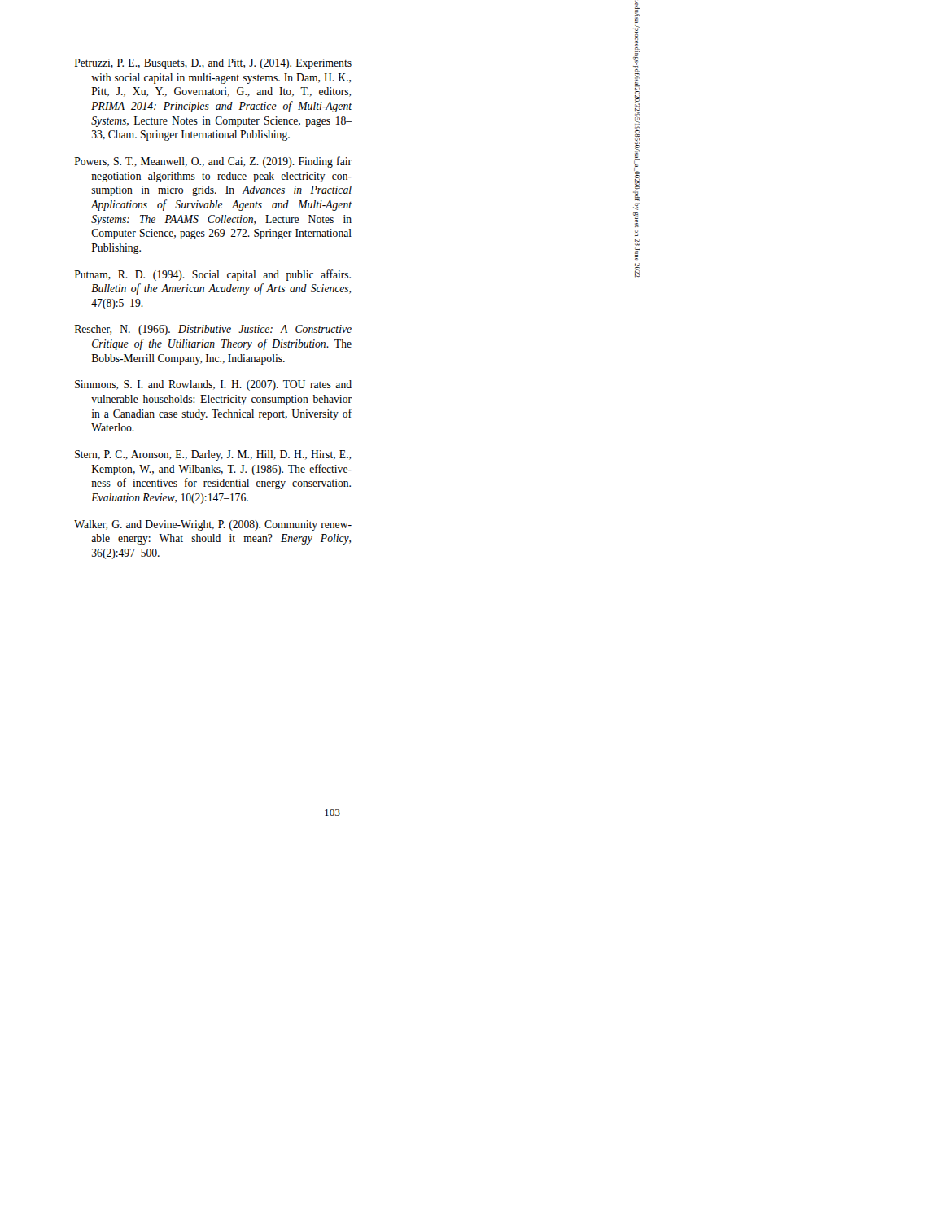Petruzzi, P. E., Busquets, D., and Pitt, J. (2014). Experiments with social capital in multi-agent systems. In Dam, H. K., Pitt, J., Xu, Y., Governatori, G., and Ito, T., editors, PRIMA 2014: Principles and Practice of Multi-Agent Systems, Lecture Notes in Computer Science, pages 18–33, Cham. Springer International Publishing.
Powers, S. T., Meanwell, O., and Cai, Z. (2019). Finding fair negotiation algorithms to reduce peak electricity consumption in micro grids. In Advances in Practical Applications of Survivable Agents and Multi-Agent Systems: The PAAMS Collection, Lecture Notes in Computer Science, pages 269–272. Springer International Publishing.
Putnam, R. D. (1994). Social capital and public affairs. Bulletin of the American Academy of Arts and Sciences, 47(8):5–19.
Rescher, N. (1966). Distributive Justice: A Constructive Critique of the Utilitarian Theory of Distribution. The Bobbs-Merrill Company, Inc., Indianapolis.
Simmons, S. I. and Rowlands, I. H. (2007). TOU rates and vulnerable households: Electricity consumption behavior in a Canadian case study. Technical report, University of Waterloo.
Stern, P. C., Aronson, E., Darley, J. M., Hill, D. H., Hirst, E., Kempton, W., and Wilbanks, T. J. (1986). The effectiveness of incentives for residential energy conservation. Evaluation Review, 10(2):147–176.
Walker, G. and Devine-Wright, P. (2008). Community renewable energy: What should it mean? Energy Policy, 36(2):497–500.
Downloaded from http://direct.mit.edu/isal/proceedings-pdf/isal2020/32/95/1908560/isal_a_00290.pdf by guest on 28 June 2022
103